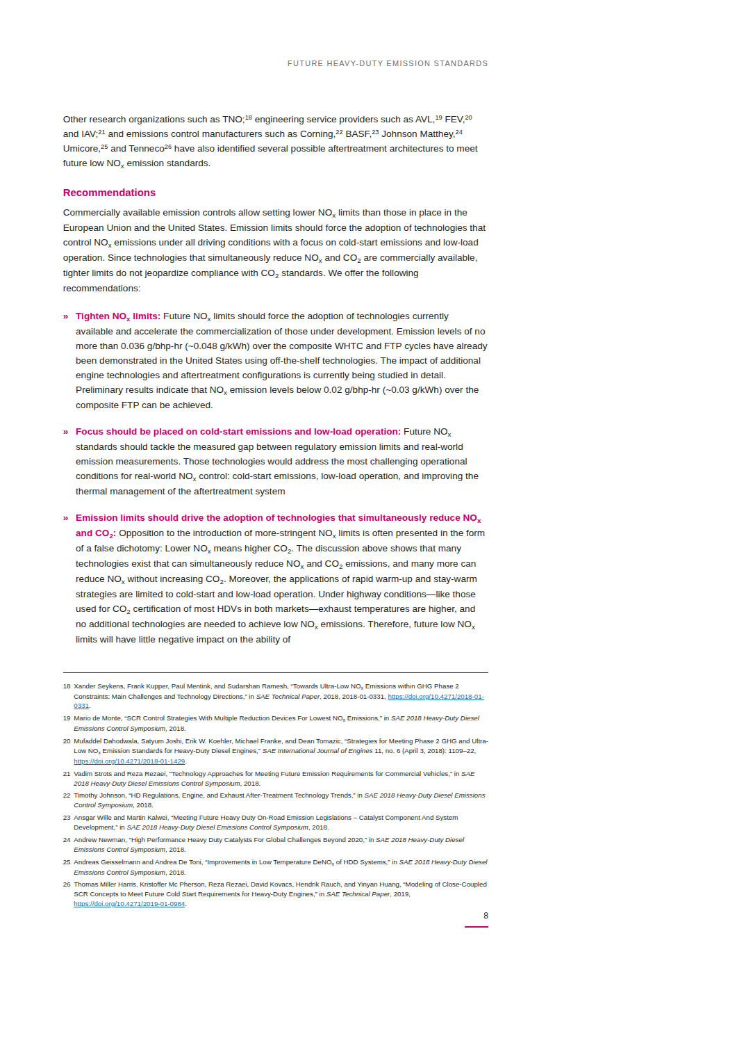Future heavy-duty emission standards
Other research organizations such as TNO;18 engineering service providers such as AVL,19 FEV,20 and IAV;21 and emissions control manufacturers such as Corning,22 BASF,23 Johnson Matthey,24 Umicore,25 and Tenneco26 have also identified several possible aftertreatment architectures to meet future low NOx emission standards.
Recommendations
Commercially available emission controls allow setting lower NOx limits than those in place in the European Union and the United States. Emission limits should force the adoption of technologies that control NOx emissions under all driving conditions with a focus on cold-start emissions and low-load operation. Since technologies that simultaneously reduce NOx and CO2 are commercially available, tighter limits do not jeopardize compliance with CO2 standards. We offer the following recommendations:
Tighten NOx limits: Future NOx limits should force the adoption of technologies currently available and accelerate the commercialization of those under development. Emission levels of no more than 0.036 g/bhp-hr (~0.048 g/kWh) over the composite WHTC and FTP cycles have already been demonstrated in the United States using off-the-shelf technologies. The impact of additional engine technologies and aftertreatment configurations is currently being studied in detail. Preliminary results indicate that NOx emission levels below 0.02 g/bhp-hr (~0.03 g/kWh) over the composite FTP can be achieved.
Focus should be placed on cold-start emissions and low-load operation: Future NOx standards should tackle the measured gap between regulatory emission limits and real-world emission measurements. Those technologies would address the most challenging operational conditions for real-world NOx control: cold-start emissions, low-load operation, and improving the thermal management of the aftertreatment system
Emission limits should drive the adoption of technologies that simultaneously reduce NOx and CO2: Opposition to the introduction of more-stringent NOx limits is often presented in the form of a false dichotomy: Lower NOx means higher CO2. The discussion above shows that many technologies exist that can simultaneously reduce NOx and CO2 emissions, and many more can reduce NOx without increasing CO2. Moreover, the applications of rapid warm-up and stay-warm strategies are limited to cold-start and low-load operation. Under highway conditions—like those used for CO2 certification of most HDVs in both markets—exhaust temperatures are higher, and no additional technologies are needed to achieve low NOx emissions. Therefore, future low NOx limits will have little negative impact on the ability of
Xander Seykens, Frank Kupper, Paul Mentink, and Sudarshan Ramesh, “Towards Ultra-Low NOx Emissions within GHG Phase 2 Constraints: Main Challenges and Technology Directions,” in SAE Technical Paper, 2018, 2018-01-0331, https://doi.org/10.4271/2018-01-0331.
Mario de Monte, “SCR Control Strategies With Multiple Reduction Devices For Lowest NOx Emissions,” in SAE 2018 Heavy-Duty Diesel Emissions Control Symposium, 2018.
Mufaddel Dahodwala, Satyum Joshi, Erik W. Koehler, Michael Franke, and Dean Tomazic, “Strategies for Meeting Phase 2 GHG and Ultra-Low NOx Emission Standards for Heavy-Duty Diesel Engines,” SAE International Journal of Engines 11, no. 6 (April 3, 2018): 1109–22, https://doi.org/10.4271/2018-01-1429.
Vadim Strots and Reza Rezaei, “Technology Approaches for Meeting Future Emission Requirements for Commercial Vehicles,” in SAE 2018 Heavy-Duty Diesel Emissions Control Symposium, 2018.
Timothy Johnson, “HD Regulations, Engine, and Exhaust After-Treatment Technology Trends,” in SAE 2018 Heavy-Duty Diesel Emissions Control Symposium, 2018.
Ansgar Wille and Martin Kalwei, “Meeting Future Heavy Duty On-Road Emission Legislations – Catalyst Component And System Development,” in SAE 2018 Heavy-Duty Diesel Emissions Control Symposium, 2018.
Andrew Newman, “High Performance Heavy Duty Catalysts For Global Challenges Beyond 2020,” in SAE 2018 Heavy-Duty Diesel Emissions Control Symposium, 2018.
Andreas Geisselmann and Andrea De Toni, “Improvements in Low Temperature DeNOx of HDD Systems,” in SAE 2018 Heavy-Duty Diesel Emissions Control Symposium, 2018.
Thomas Miller Harris, Kristoffer Mc Pherson, Reza Rezaei, David Kovacs, Hendrik Rauch, and Yinyan Huang, “Modeling of Close-Coupled SCR Concepts to Meet Future Cold Start Requirements for Heavy-Duty Engines,” in SAE Technical Paper, 2019, https://doi.org/10.4271/2019-01-0984.
8